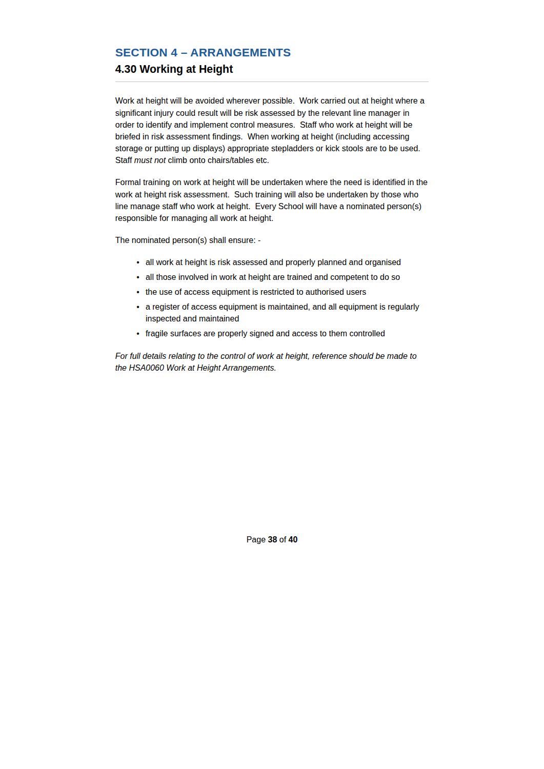SECTION 4 – ARRANGEMENTS
4.30 Working at Height
Work at height will be avoided wherever possible. Work carried out at height where a significant injury could result will be risk assessed by the relevant line manager in order to identify and implement control measures. Staff who work at height will be briefed in risk assessment findings. When working at height (including accessing storage or putting up displays) appropriate stepladders or kick stools are to be used. Staff must not climb onto chairs/tables etc.
Formal training on work at height will be undertaken where the need is identified in the work at height risk assessment. Such training will also be undertaken by those who line manage staff who work at height. Every School will have a nominated person(s) responsible for managing all work at height.
The nominated person(s) shall ensure: -
all work at height is risk assessed and properly planned and organised
all those involved in work at height are trained and competent to do so
the use of access equipment is restricted to authorised users
a register of access equipment is maintained, and all equipment is regularly inspected and maintained
fragile surfaces are properly signed and access to them controlled
For full details relating to the control of work at height, reference should be made to the HSA0060 Work at Height Arrangements.
Page 38 of 40